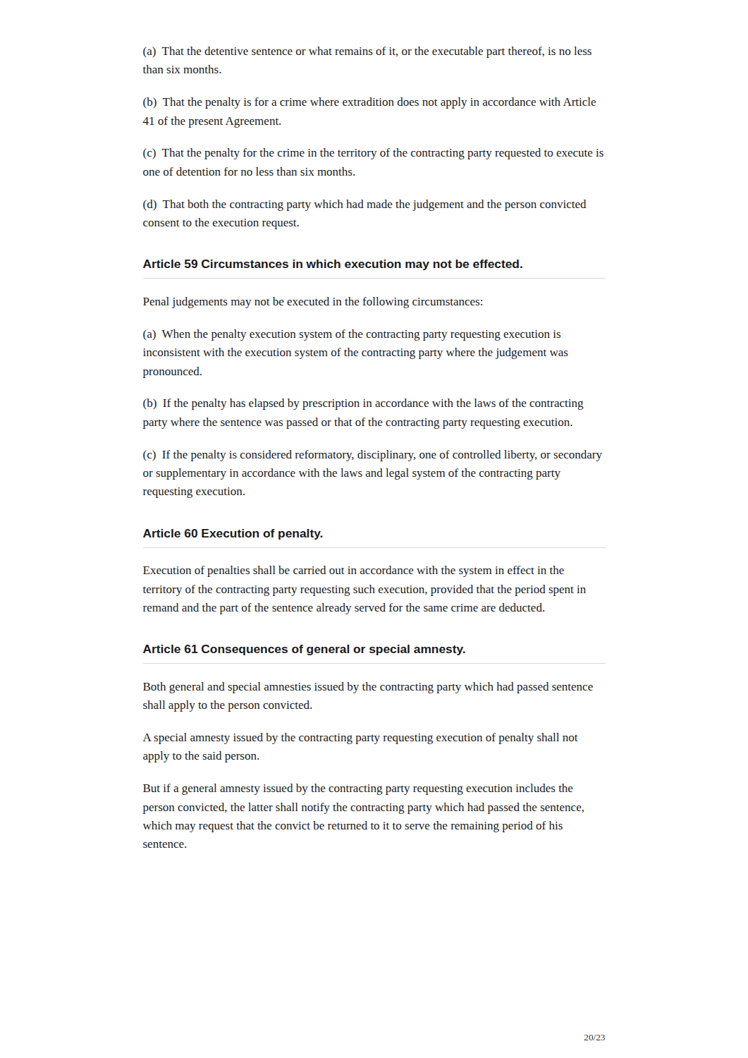(a) That the detentive sentence or what remains of it, or the executable part thereof, is no less than six months.
(b) That the penalty is for a crime where extradition does not apply in accordance with Article 41 of the present Agreement.
(c) That the penalty for the crime in the territory of the contracting party requested to execute is one of detention for no less than six months.
(d) That both the contracting party which had made the judgement and the person convicted consent to the execution request.
Article 59 Circumstances in which execution may not be effected.
Penal judgements may not be executed in the following circumstances:
(a) When the penalty execution system of the contracting party requesting execution is inconsistent with the execution system of the contracting party where the judgement was pronounced.
(b) If the penalty has elapsed by prescription in accordance with the laws of the contracting party where the sentence was passed or that of the contracting party requesting execution.
(c) If the penalty is considered reformatory, disciplinary, one of controlled liberty, or secondary or supplementary in accordance with the laws and legal system of the contracting party requesting execution.
Article 60 Execution of penalty.
Execution of penalties shall be carried out in accordance with the system in effect in the territory of the contracting party requesting such execution, provided that the period spent in remand and the part of the sentence already served for the same crime are deducted.
Article 61 Consequences of general or special amnesty.
Both general and special amnesties issued by the contracting party which had passed sentence shall apply to the person convicted.
A special amnesty issued by the contracting party requesting execution of penalty shall not apply to the said person.
But if a general amnesty issued by the contracting party requesting execution includes the person convicted, the latter shall notify the contracting party which had passed the sentence, which may request that the convict be returned to it to serve the remaining period of his sentence.
20/23